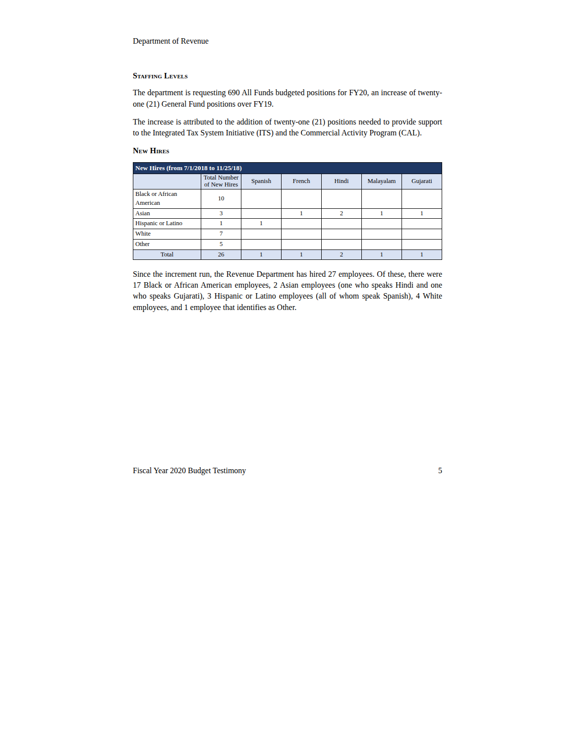Department of Revenue
Staffing Levels
The department is requesting 690 All Funds budgeted positions for FY20, an increase of twenty-one (21) General Fund positions over FY19.
The increase is attributed to the addition of twenty-one (21) positions needed to provide support to the Integrated Tax System Initiative (ITS) and the Commercial Activity Program (CAL).
New Hires
New Hires (from 7/1/2018 to 11/25/18)
| | Total Number of New Hires | Spanish | French | Hindi | Malayalam | Gujarati |
| --- | --- | --- | --- | --- | --- | --- |
| Black or African American | 10 | | | | | |
| Asian | 3 | | 1 | 2 | 1 | 1 |
| Hispanic or Latino | 1 | 1 | | | | |
| White | 7 | | | | | |
| Other | 5 | | | | | |
| Total | 26 | 1 | 1 | 2 | 1 | 1 |
Since the increment run, the Revenue Department has hired 27 employees. Of these, there were 17 Black or African American employees, 2 Asian employees (one who speaks Hindi and one who speaks Gujarati), 3 Hispanic or Latino employees (all of whom speak Spanish), 4 White employees, and 1 employee that identifies as Other.
Fiscal Year 2020 Budget Testimony 5